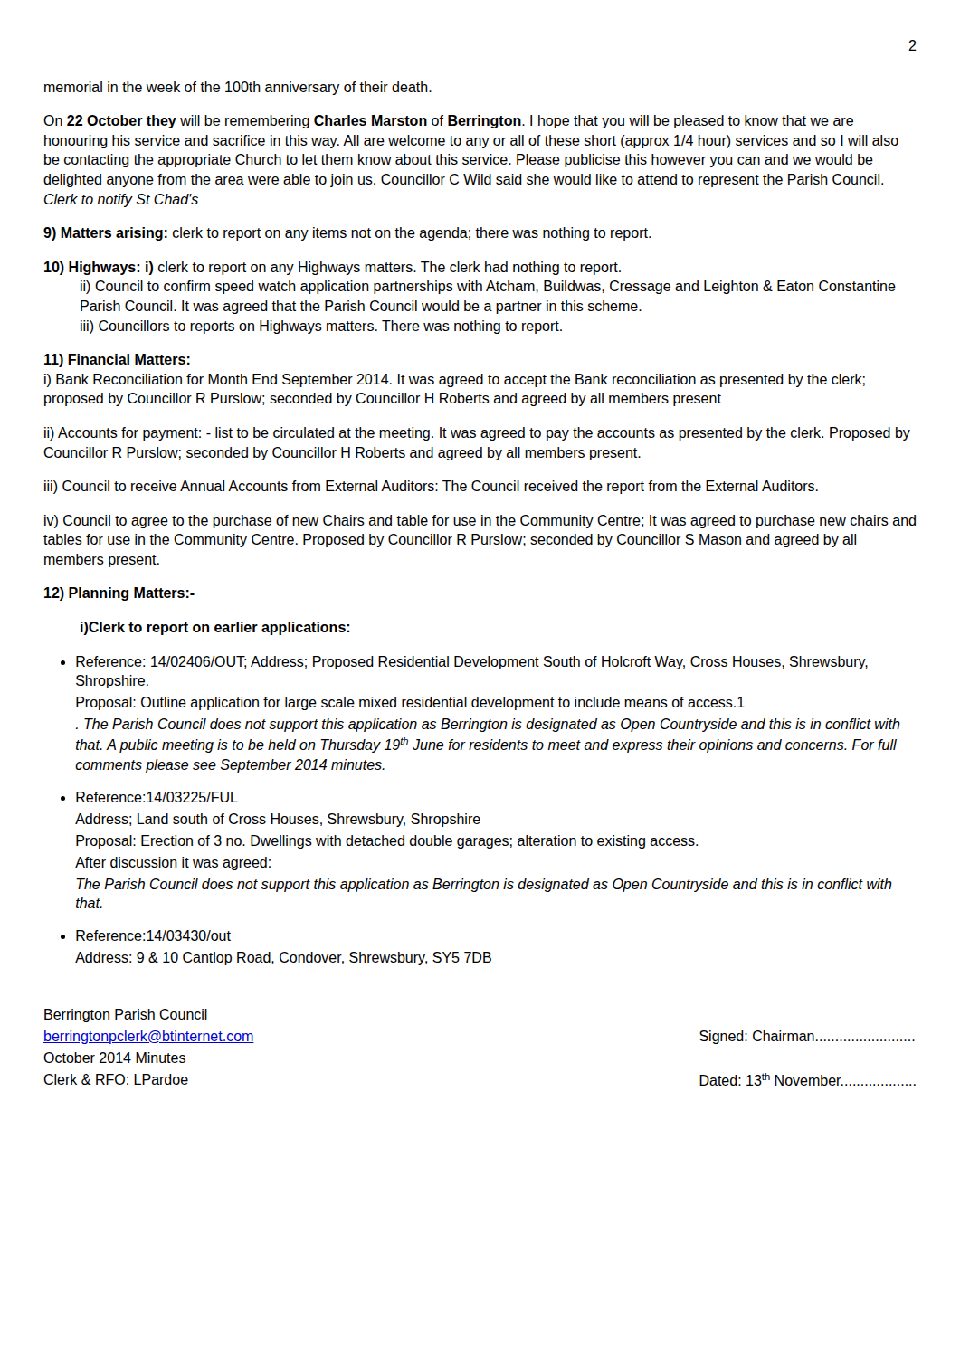2
memorial in the week of the 100th anniversary of their death.
On 22 October they will be remembering Charles Marston of Berrington. I hope that you will be pleased to know that we are honouring his service and sacrifice in this way. All are welcome to any or all of these short (approx 1/4 hour) services and so I will also be contacting the appropriate Church to let them know about this service. Please publicise this however you can and we would be delighted anyone from the area were able to join us. Councillor C Wild said she would like to attend to represent the Parish Council. Clerk to notify St Chad's
9) Matters arising: clerk to report on any items not on the agenda; there was nothing to report.
10) Highways: i) clerk to report on any Highways matters. The clerk had nothing to report.
ii) Council to confirm speed watch application partnerships with Atcham, Buildwas, Cressage and Leighton & Eaton Constantine Parish Council. It was agreed that the Parish Council would be a partner in this scheme.
iii) Councillors to reports on Highways matters. There was nothing to report.
11) Financial Matters:
i) Bank Reconciliation for Month End September 2014. It was agreed to accept the Bank reconciliation as presented by the clerk; proposed by Councillor R Purslow; seconded by Councillor H Roberts and agreed by all members present
ii) Accounts for payment: - list to be circulated at the meeting. It was agreed to pay the accounts as presented by the clerk. Proposed by Councillor R Purslow; seconded by Councillor H Roberts and agreed by all members present.
iii) Council to receive Annual Accounts from External Auditors: The Council received the report from the External Auditors.
iv) Council to agree to the purchase of new Chairs and table for use in the Community Centre; It was agreed to purchase new chairs and tables for use in the Community Centre. Proposed by Councillor R Purslow; seconded by Councillor S Mason and agreed by all members present.
12) Planning Matters:-
i)Clerk to report on earlier applications:
Reference: 14/02406/OUT; Address; Proposed Residential Development South of Holcroft Way, Cross Houses, Shrewsbury, Shropshire.
Proposal: Outline application for large scale mixed residential development to include means of access.1
. The Parish Council does not support this application as Berrington is designated as Open Countryside and this is in conflict with that. A public meeting is to be held on Thursday 19th June for residents to meet and express their opinions and concerns. For full comments please see September 2014 minutes.
Reference:14/03225/FUL
Address; Land south of Cross Houses, Shrewsbury, Shropshire
Proposal: Erection of 3 no. Dwellings with detached double garages; alteration to existing access.
After discussion it was agreed:
The Parish Council does not support this application as Berrington is designated as Open Countryside and this is in conflict with that.
Reference:14/03430/out
Address: 9 & 10 Cantlop Road, Condover, Shrewsbury, SY5 7DB
Berrington Parish Council
berringtonpclerk@btinternet.com
October 2014 Minutes
Clerk & RFO: LPardoe
Signed: Chairman.........................
Dated: 13th November...................